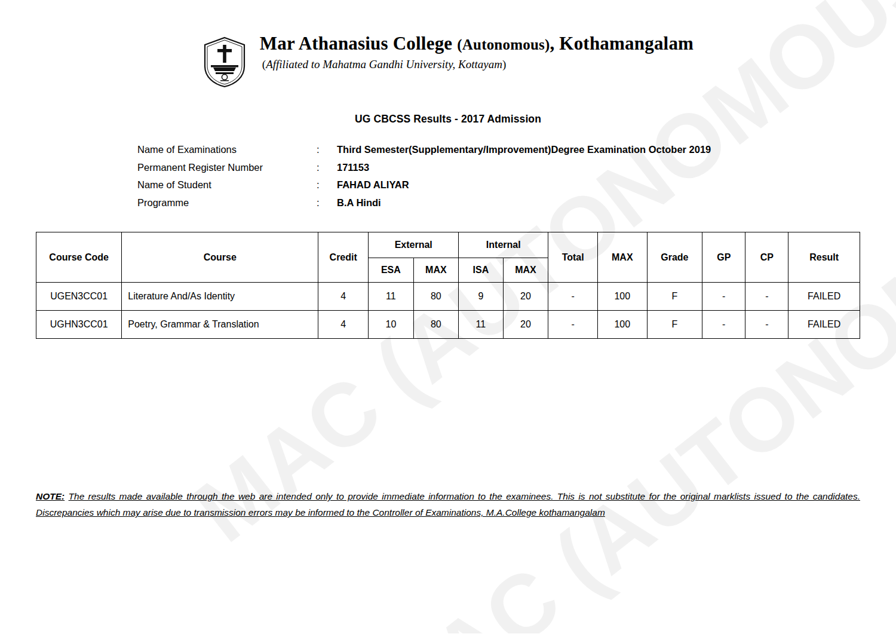MAC (AUTONOMOUS) MAC (AUTONOMOUS)
Mar Athanasius College (Autonomous), Kothamangalam
(Affiliated to Mahatma Gandhi University, Kottayam)
UG CBCSS Results - 2017 Admission
| Name of Examinations | : | Third Semester(Supplementary/Improvement)Degree Examination October 2019 |
| Permanent Register Number | : | 171153 |
| Name of Student | : | FAHAD ALIYAR |
| Programme | : | B.A Hindi |
| Course Code | Course | Credit | External | Internal | Total | MAX | Grade | GP | CP | Result |
| --- | --- | --- | --- | --- | --- | --- | --- | --- | --- | --- |
| ESA | MAX | ISA | MAX |
| UGEN3CC01 | Literature And/As Identity | 4 | 11 | 80 | 9 | 20 | - | 100 | F | - | - | FAILED |
| UGHN3CC01 | Poetry, Grammar & Translation | 4 | 10 | 80 | 11 | 20 | - | 100 | F | - | - | FAILED |
NOTE: The results made available through the web are intended only to provide immediate information to the examinees. This is not substitute for the original marklists issued to the candidates. Discrepancies which may arise due to transmission errors may be informed to the Controller of Examinations, M.A.College kothamangalam